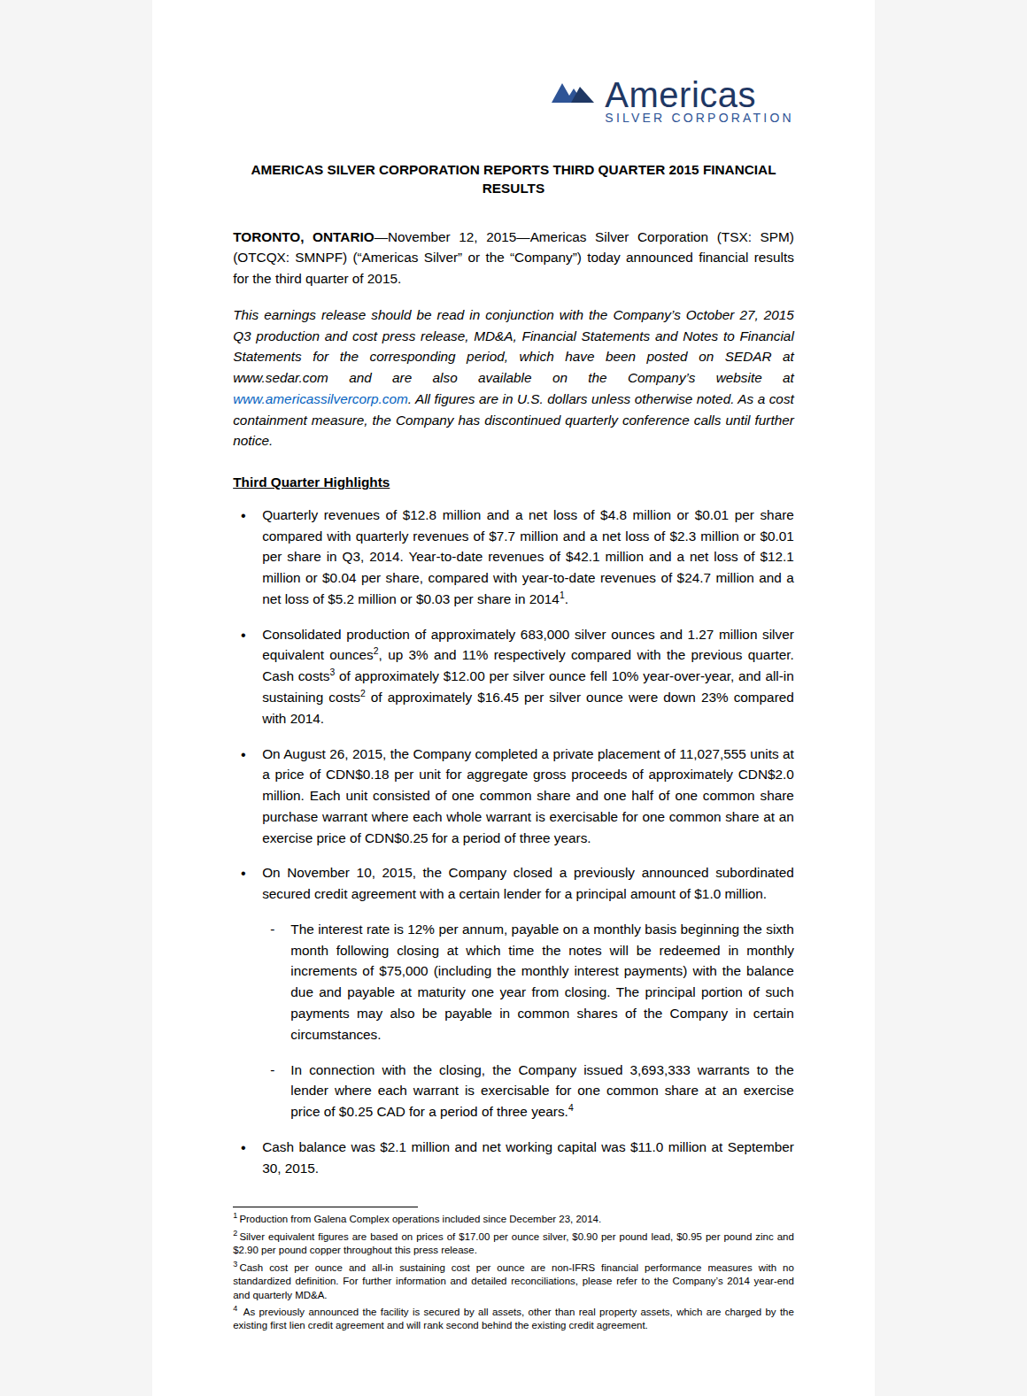Americas
SILVER CORPORATION
AMERICAS SILVER CORPORATION REPORTS THIRD QUARTER 2015 FINANCIAL RESULTS
TORONTO, ONTARIO—November 12, 2015—Americas Silver Corporation (TSX: SPM) (OTCQX: SMNPF) (“Americas Silver” or the “Company”) today announced financial results for the third quarter of 2015.
This earnings release should be read in conjunction with the Company’s October 27, 2015 Q3 production and cost press release, MD&A, Financial Statements and Notes to Financial Statements for the corresponding period, which have been posted on SEDAR at www.sedar.com and are also available on the Company’s website at www.americassilvercorp.com. All figures are in U.S. dollars unless otherwise noted. As a cost containment measure, the Company has discontinued quarterly conference calls until further notice.
Third Quarter Highlights
Quarterly revenues of $12.8 million and a net loss of $4.8 million or $0.01 per share compared with quarterly revenues of $7.7 million and a net loss of $2.3 million or $0.01 per share in Q3, 2014. Year-to-date revenues of $42.1 million and a net loss of $12.1 million or $0.04 per share, compared with year-to-date revenues of $24.7 million and a net loss of $5.2 million or $0.03 per share in 20141.
Consolidated production of approximately 683,000 silver ounces and 1.27 million silver equivalent ounces2, up 3% and 11% respectively compared with the previous quarter. Cash costs3 of approximately $12.00 per silver ounce fell 10% year-over-year, and all-in sustaining costs2 of approximately $16.45 per silver ounce were down 23% compared with 2014.
On August 26, 2015, the Company completed a private placement of 11,027,555 units at a price of CDN$0.18 per unit for aggregate gross proceeds of approximately CDN$2.0 million. Each unit consisted of one common share and one half of one common share purchase warrant where each whole warrant is exercisable for one common share at an exercise price of CDN$0.25 for a period of three years.
On November 10, 2015, the Company closed a previously announced subordinated secured credit agreement with a certain lender for a principal amount of $1.0 million.
The interest rate is 12% per annum, payable on a monthly basis beginning the sixth month following closing at which time the notes will be redeemed in monthly increments of $75,000 (including the monthly interest payments) with the balance due and payable at maturity one year from closing. The principal portion of such payments may also be payable in common shares of the Company in certain circumstances.
In connection with the closing, the Company issued 3,693,333 warrants to the lender where each warrant is exercisable for one common share at an exercise price of $0.25 CAD for a period of three years.4
Cash balance was $2.1 million and net working capital was $11.0 million at September 30, 2015.
1 Production from Galena Complex operations included since December 23, 2014.
2 Silver equivalent figures are based on prices of $17.00 per ounce silver, $0.90 per pound lead, $0.95 per pound zinc and $2.90 per pound copper throughout this press release.
3 Cash cost per ounce and all-in sustaining cost per ounce are non-IFRS financial performance measures with no standardized definition. For further information and detailed reconciliations, please refer to the Company’s 2014 year-end and quarterly MD&A.
4 As previously announced the facility is secured by all assets, other than real property assets, which are charged by the existing first lien credit agreement and will rank second behind the existing credit agreement.